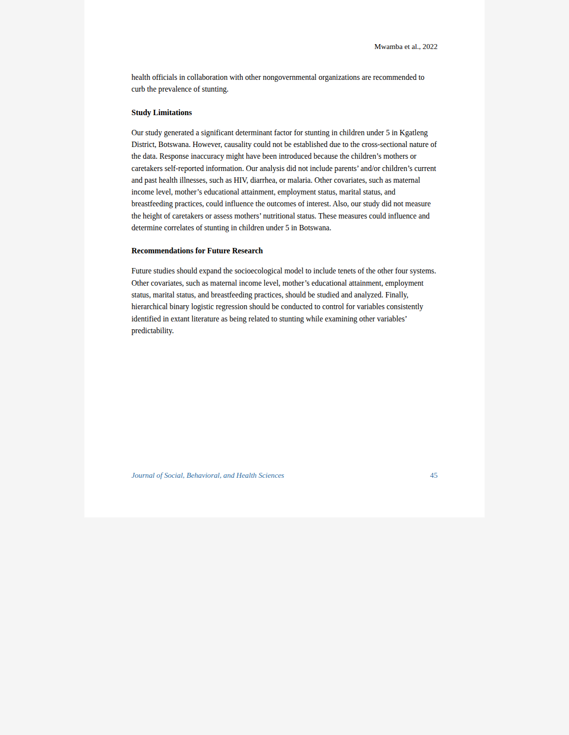Mwamba et al., 2022
health officials in collaboration with other nongovernmental organizations are recommended to curb the prevalence of stunting.
Study Limitations
Our study generated a significant determinant factor for stunting in children under 5 in Kgatleng District, Botswana. However, causality could not be established due to the cross-sectional nature of the data. Response inaccuracy might have been introduced because the children’s mothers or caretakers self-reported information. Our analysis did not include parents’ and/or children’s current and past health illnesses, such as HIV, diarrhea, or malaria. Other covariates, such as maternal income level, mother’s educational attainment, employment status, marital status, and breastfeeding practices, could influence the outcomes of interest. Also, our study did not measure the height of caretakers or assess mothers’ nutritional status. These measures could influence and determine correlates of stunting in children under 5 in Botswana.
Recommendations for Future Research
Future studies should expand the socioecological model to include tenets of the other four systems. Other covariates, such as maternal income level, mother’s educational attainment, employment status, marital status, and breastfeeding practices, should be studied and analyzed. Finally, hierarchical binary logistic regression should be conducted to control for variables consistently identified in extant literature as being related to stunting while examining other variables’ predictability.
Journal of Social, Behavioral, and Health Sciences 45